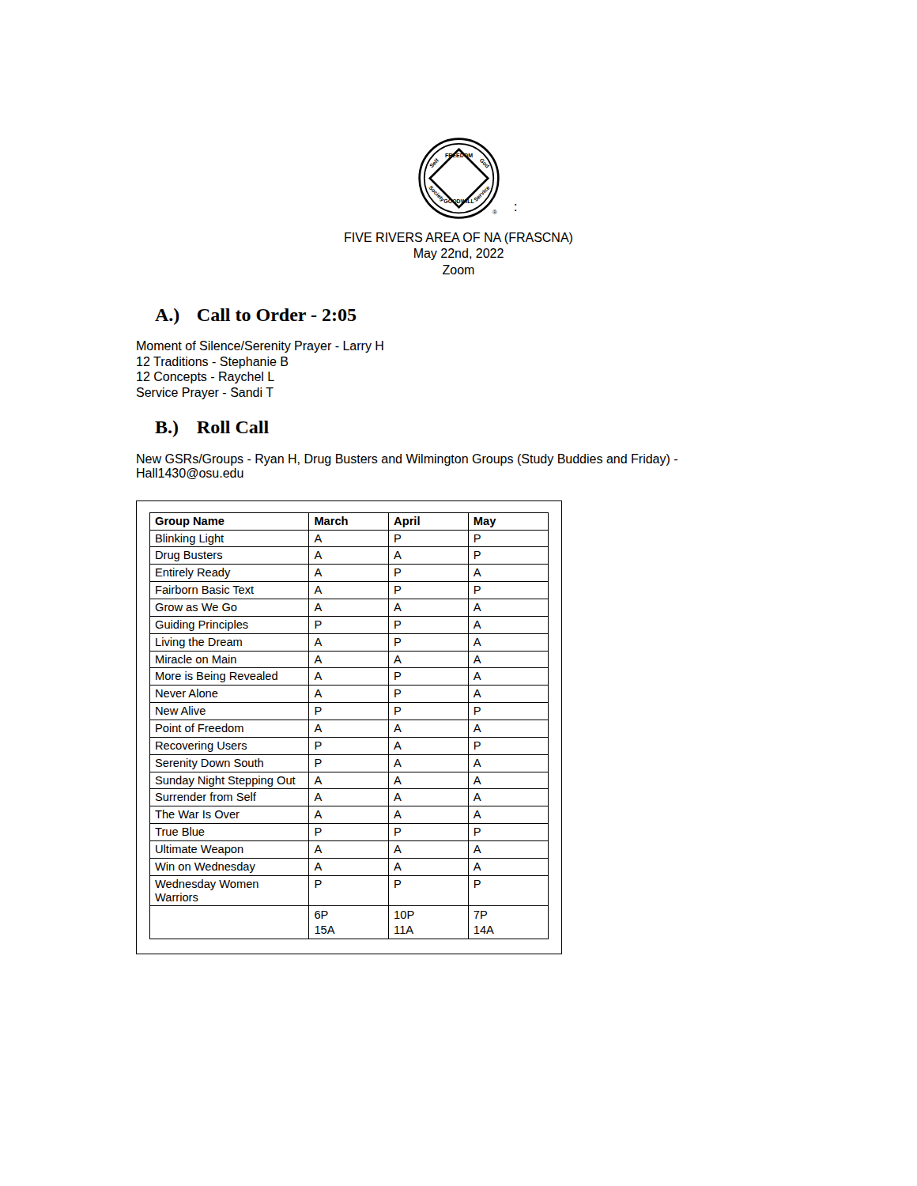FREEDOM GOODWILL Self God Society Service ® :
FIVE RIVERS AREA OF NA (FRASCNA)
May 22nd, 2022
Zoom
A.) Call to Order - 2:05
Moment of Silence/Serenity Prayer - Larry H
12 Traditions - Stephanie B
12 Concepts - Raychel L
Service Prayer - Sandi T
B.) Roll Call
New GSRs/Groups - Ryan H, Drug Busters and Wilmington Groups (Study Buddies and Friday) - Hall1430@osu.edu
| Group Name | March | April | May |
| --- | --- | --- | --- |
| Blinking Light | A | P | P |
| Drug Busters | A | A | P |
| Entirely Ready | A | P | A |
| Fairborn Basic Text | A | P | P |
| Grow as We Go | A | A | A |
| Guiding Principles | P | P | A |
| Living the Dream | A | P | A |
| Miracle on Main | A | A | A |
| More is Being Revealed | A | P | A |
| Never Alone | A | P | A |
| New Alive | P | P | P |
| Point of Freedom | A | A | A |
| Recovering Users | P | A | P |
| Serenity Down South | P | A | A |
| Sunday Night Stepping Out | A | A | A |
| Surrender from Self | A | A | A |
| The War Is Over | A | A | A |
| True Blue | P | P | P |
| Ultimate Weapon | A | A | A |
| Win on Wednesday | A | A | A |
| Wednesday Women Warriors | P | P | P |
| | 6P 15A | 10P 11A | 7P 14A |